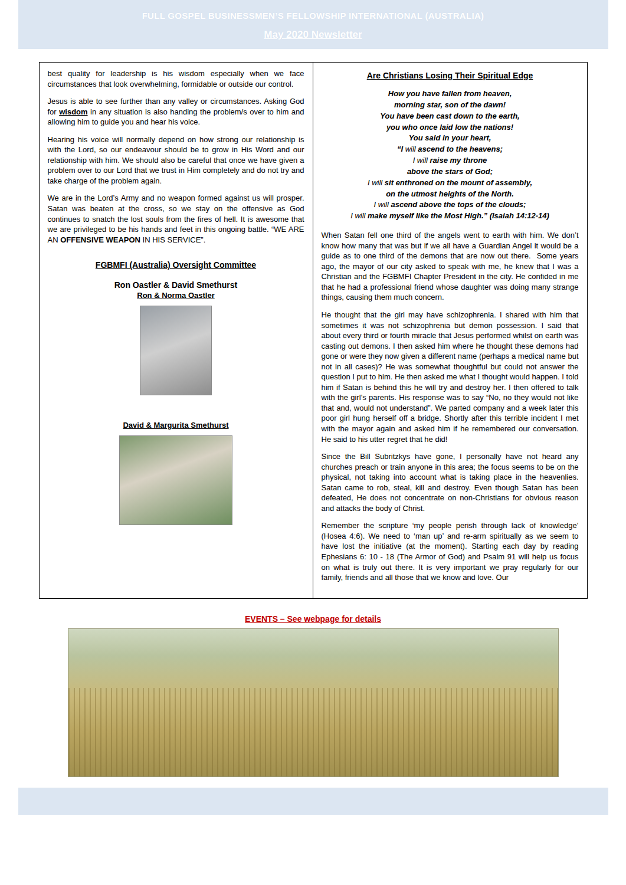FULL GOSPEL BUSINESSMEN’S FELLOWSHIP INTERNATIONAL (AUSTRALIA)
May 2020 Newsletter
best quality for leadership is his wisdom especially when we face circumstances that look overwhelming, formidable or outside our control.
Jesus is able to see further than any valley or circumstances. Asking God for wisdom in any situation is also handing the problem/s over to him and allowing him to guide you and hear his voice.
Hearing his voice will normally depend on how strong our relationship is with the Lord, so our endeavour should be to grow in His Word and our relationship with him. We should also be careful that once we have given a problem over to our Lord that we trust in Him completely and do not try and take charge of the problem again.
We are in the Lord’s Army and no weapon formed against us will prosper. Satan was beaten at the cross, so we stay on the offensive as God continues to snatch the lost souls from the fires of hell. It is awesome that we are privileged to be his hands and feet in this ongoing battle. “WE ARE AN OFFENSIVE WEAPON IN HIS SERVICE”.
FGBMFI (Australia) Oversight Committee
Ron Oastler & David Smethurst
Ron & Norma Oastler
David & Margurita Smethurst
Are Christians Losing Their Spiritual Edge
How you have fallen from heaven,
morning star, son of the dawn!
You have been cast down to the earth,
you who once laid low the nations!
You said in your heart,
“I will ascend to the heavens;
I will raise my throne
above the stars of God;
I will sit enthroned on the mount of assembly,
on the utmost heights of the North.
I will ascend above the tops of the clouds;
I will make myself like the Most High.” (Isaiah 14:12-14)
When Satan fell one third of the angels went to earth with him. We don’t know how many that was but if we all have a Guardian Angel it would be a guide as to one third of the demons that are now out there. Some years ago, the mayor of our city asked to speak with me, he knew that I was a Christian and the FGBMFI Chapter President in the city. He confided in me that he had a professional friend whose daughter was doing many strange things, causing them much concern.
He thought that the girl may have schizophrenia. I shared with him that sometimes it was not schizophrenia but demon possession. I said that about every third or fourth miracle that Jesus performed whilst on earth was casting out demons. I then asked him where he thought these demons had gone or were they now given a different name (perhaps a medical name but not in all cases)? He was somewhat thoughtful but could not answer the question I put to him. He then asked me what I thought would happen. I told him if Satan is behind this he will try and destroy her. I then offered to talk with the girl’s parents. His response was to say “No, no they would not like that and, would not understand”. We parted company and a week later this poor girl hung herself off a bridge. Shortly after this terrible incident I met with the mayor again and asked him if he remembered our conversation. He said to his utter regret that he did!
Since the Bill Subritzkys have gone, I personally have not heard any churches preach or train anyone in this area; the focus seems to be on the physical, not taking into account what is taking place in the heavenlies. Satan came to rob, steal, kill and destroy. Even though Satan has been defeated, He does not concentrate on non-Christians for obvious reason and attacks the body of Christ.
Remember the scripture ‘my people perish through lack of knowledge’ (Hosea 4:6). We need to ‘man up’ and re-arm spiritually as we seem to have lost the initiative (at the moment). Starting each day by reading Ephesians 6: 10 - 18 (The Armor of God) and Psalm 91 will help us focus on what is truly out there. It is very important we pray regularly for our family, friends and all those that we know and love. Our
EVENTS – See webpage for details